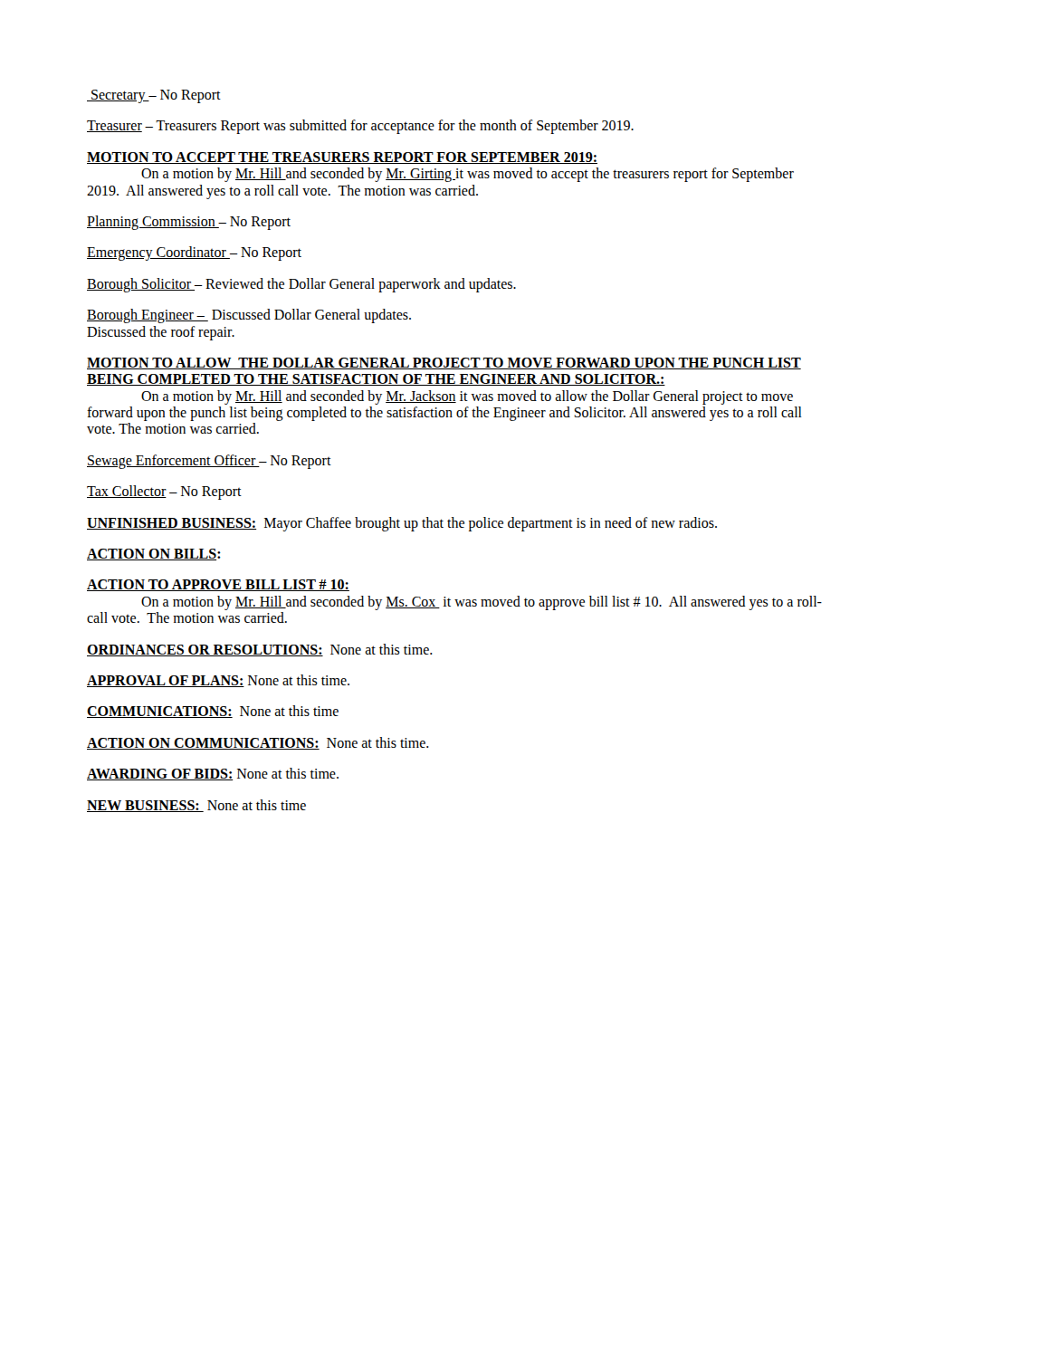Secretary – No Report
Treasurer – Treasurers Report was submitted for acceptance for the month of September 2019.
MOTION TO ACCEPT THE TREASURERS REPORT FOR SEPTEMBER 2019:
On a motion by Mr. Hill and seconded by Mr. Girting it was moved to accept the treasurers report for September 2019. All answered yes to a roll call vote. The motion was carried.
Planning Commission – No Report
Emergency Coordinator – No Report
Borough Solicitor – Reviewed the Dollar General paperwork and updates.
Borough Engineer – Discussed Dollar General updates.
Discussed the roof repair.
MOTION TO ALLOW THE DOLLAR GENERAL PROJECT TO MOVE FORWARD UPON THE PUNCH LIST BEING COMPLETED TO THE SATISFACTION OF THE ENGINEER AND SOLICITOR.:
On a motion by Mr. Hill and seconded by Mr. Jackson it was moved to allow the Dollar General project to move forward upon the punch list being completed to the satisfaction of the Engineer and Solicitor. All answered yes to a roll call vote. The motion was carried.
Sewage Enforcement Officer – No Report
Tax Collector – No Report
UNFINISHED BUSINESS: Mayor Chaffee brought up that the police department is in need of new radios.
ACTION ON BILLS:
ACTION TO APPROVE BILL LIST # 10:
On a motion by Mr. Hill and seconded by Ms. Cox it was moved to approve bill list # 10. All answered yes to a roll-call vote. The motion was carried.
ORDINANCES OR RESOLUTIONS: None at this time.
APPROVAL OF PLANS: None at this time.
COMMUNICATIONS: None at this time
ACTION ON COMMUNICATIONS: None at this time.
AWARDING OF BIDS: None at this time.
NEW BUSINESS: None at this time